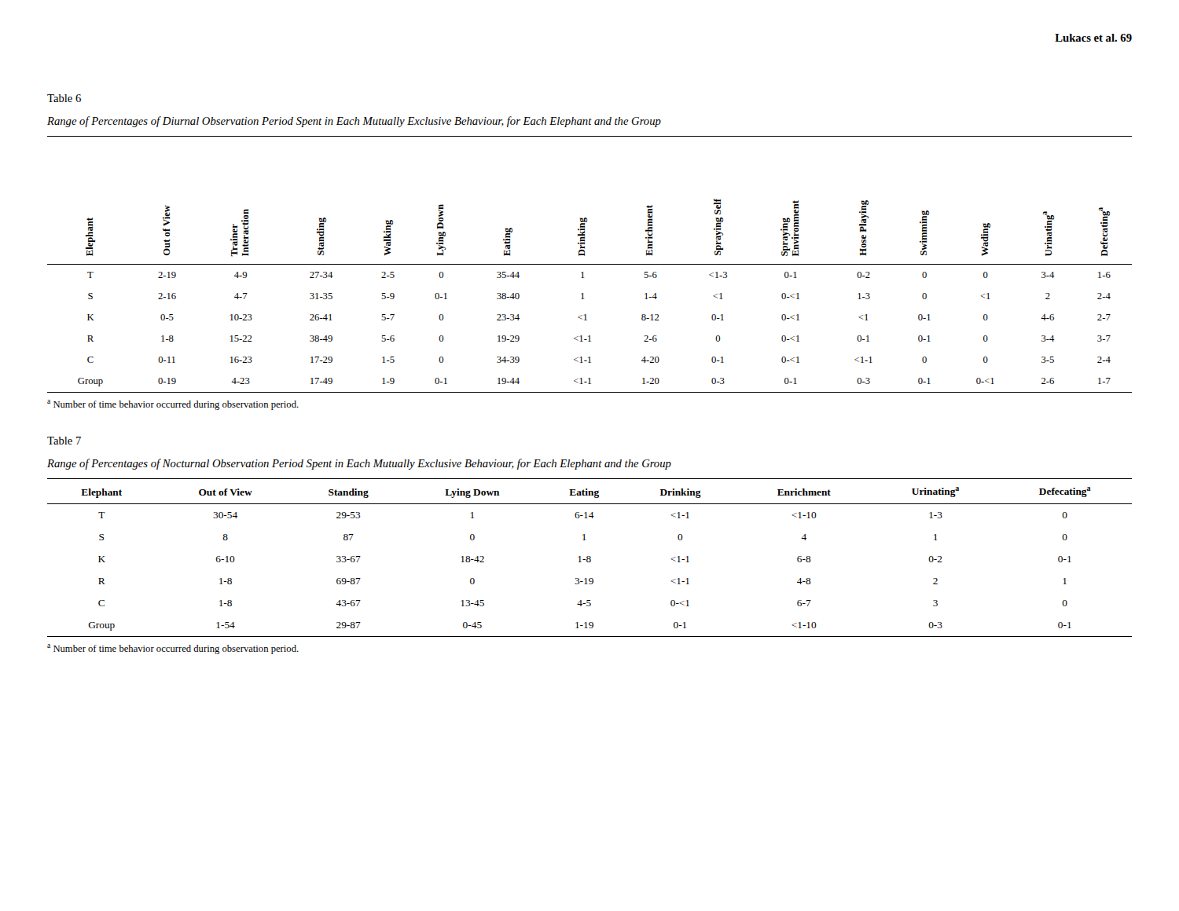Lukacs et al. 69
Table 6
Range of Percentages of Diurnal Observation Period Spent in Each Mutually Exclusive Behaviour, for Each Elephant and the Group
| Elephant | Out of View | Trainer Interaction | Standing | Walking | Lying Down | Eating | Drinking | Enrichment | Spraying Self | Spraying Environment | Hose Playing | Swimming | Wading | Urinating a | Defecating a |
| --- | --- | --- | --- | --- | --- | --- | --- | --- | --- | --- | --- | --- | --- | --- | --- |
| T | 2-19 | 4-9 | 27-34 | 2-5 | 0 | 35-44 | 1 | 5-6 | <1-3 | 0-1 | 0-2 | 0 | 0 | 3-4 | 1-6 |
| S | 2-16 | 4-7 | 31-35 | 5-9 | 0-1 | 38-40 | 1 | 1-4 | <1 | 0-<1 | 1-3 | 0 | <1 | 2 | 2-4 |
| K | 0-5 | 10-23 | 26-41 | 5-7 | 0 | 23-34 | <1 | 8-12 | 0-1 | 0-<1 | <1 | 0-1 | 0 | 4-6 | 2-7 |
| R | 1-8 | 15-22 | 38-49 | 5-6 | 0 | 19-29 | <1-1 | 2-6 | 0 | 0-<1 | 0-1 | 0-1 | 0 | 3-4 | 3-7 |
| C | 0-11 | 16-23 | 17-29 | 1-5 | 0 | 34-39 | <1-1 | 4-20 | 0-1 | 0-<1 | <1-1 | 0 | 0 | 3-5 | 2-4 |
| Group | 0-19 | 4-23 | 17-49 | 1-9 | 0-1 | 19-44 | <1-1 | 1-20 | 0-3 | 0-1 | 0-3 | 0-1 | 0-<1 | 2-6 | 1-7 |
a Number of time behavior occurred during observation period.
Table 7
Range of Percentages of Nocturnal Observation Period Spent in Each Mutually Exclusive Behaviour, for Each Elephant and the Group
| Elephant | Out of View | Standing | Lying Down | Eating | Drinking | Enrichment | Urinating a | Defecating a |
| --- | --- | --- | --- | --- | --- | --- | --- | --- |
| T | 30-54 | 29-53 | 1 | 6-14 | <1-1 | <1-10 | 1-3 | 0 |
| S | 8 | 87 | 0 | 1 | 0 | 4 | 1 | 0 |
| K | 6-10 | 33-67 | 18-42 | 1-8 | <1-1 | 6-8 | 0-2 | 0-1 |
| R | 1-8 | 69-87 | 0 | 3-19 | <1-1 | 4-8 | 2 | 1 |
| C | 1-8 | 43-67 | 13-45 | 4-5 | 0-<1 | 6-7 | 3 | 0 |
| Group | 1-54 | 29-87 | 0-45 | 1-19 | 0-1 | <1-10 | 0-3 | 0-1 |
a Number of time behavior occurred during observation period.